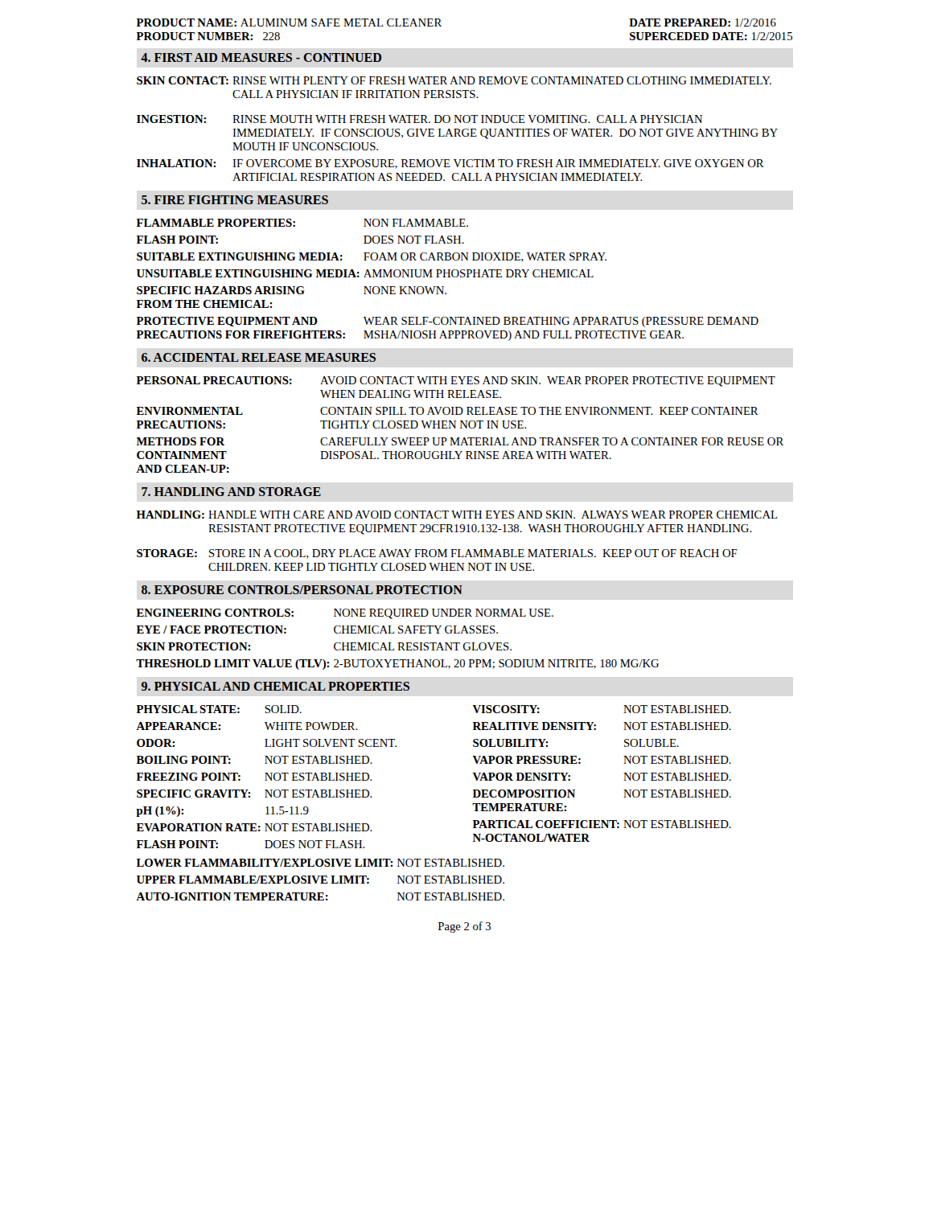Product Name: ALUMINUM SAFE METAL CLEANER
Product Number: 228
Date Prepared: 1/2/2016
Superceded Date: 1/2/2015
4. FIRST AID MEASURES - CONTINUED
| SKIN CONTACT: | RINSE WITH PLENTY OF FRESH WATER AND REMOVE CONTAMINATED CLOTHING IMMEDIATELY. CALL A PHYSICIAN IF IRRITATION PERSISTS. |
| INGESTION: | RINSE MOUTH WITH FRESH WATER. DO NOT INDUCE VOMITING. CALL A PHYSICIAN IMMEDIATELY. IF CONSCIOUS, GIVE LARGE QUANTITIES OF WATER. DO NOT GIVE ANYTHING BY MOUTH IF UNCONSCIOUS. |
| INHALATION: | IF OVERCOME BY EXPOSURE, REMOVE VICTIM TO FRESH AIR IMMEDIATELY. GIVE OXYGEN OR ARTIFICIAL RESPIRATION AS NEEDED. CALL A PHYSICIAN IMMEDIATELY. |
5. FIRE FIGHTING MEASURES
| FLAMMABLE PROPERTIES: | NON FLAMMABLE. |
| FLASH POINT: | DOES NOT FLASH. |
| SUITABLE EXTINGUISHING MEDIA: | FOAM OR CARBON DIOXIDE, WATER SPRAY. |
| UNSUITABLE EXTINGUISHING MEDIA: | AMMONIUM PHOSPHATE DRY CHEMICAL |
| SPECIFIC HAZARDS ARISING FROM THE CHEMICAL: | NONE KNOWN. |
| PROTECTIVE EQUIPMENT AND PRECAUTIONS FOR FIREFIGHTERS: | WEAR SELF-CONTAINED BREATHING APPARATUS (PRESSURE DEMAND MSHA/NIOSH APPPROVED) AND FULL PROTECTIVE GEAR. |
6. ACCIDENTAL RELEASE MEASURES
| PERSONAL PRECAUTIONS: | AVOID CONTACT WITH EYES AND SKIN. WEAR PROPER PROTECTIVE EQUIPMENT WHEN DEALING WITH RELEASE. |
| ENVIRONMENTAL PRECAUTIONS: | CONTAIN SPILL TO AVOID RELEASE TO THE ENVIRONMENT. KEEP CONTAINER TIGHTLY CLOSED WHEN NOT IN USE. |
| METHODS FOR CONTAINMENT AND CLEAN-UP: | CAREFULLY SWEEP UP MATERIAL AND TRANSFER TO A CONTAINER FOR REUSE OR DISPOSAL. THOROUGHLY RINSE AREA WITH WATER. |
7. HANDLING AND STORAGE
| HANDLING: | HANDLE WITH CARE AND AVOID CONTACT WITH EYES AND SKIN. ALWAYS WEAR PROPER CHEMICAL RESISTANT PROTECTIVE EQUIPMENT 29CFR1910.132-138. WASH THOROUGHLY AFTER HANDLING. |
| STORAGE: | STORE IN A COOL, DRY PLACE AWAY FROM FLAMMABLE MATERIALS. KEEP OUT OF REACH OF CHILDREN. KEEP LID TIGHTLY CLOSED WHEN NOT IN USE. |
8. EXPOSURE CONTROLS/PERSONAL PROTECTION
| ENGINEERING CONTROLS: | NONE REQUIRED UNDER NORMAL USE. |
| EYE / FACE PROTECTION: | CHEMICAL SAFETY GLASSES. |
| SKIN PROTECTION: | CHEMICAL RESISTANT GLOVES. |
| THRESHOLD LIMIT VALUE (TLV): | 2-BUTOXYETHANOL, 20 PPM; SODIUM NITRITE, 180 MG/KG |
9. PHYSICAL AND CHEMICAL PROPERTIES
| PHYSICAL STATE: | SOLID. |
| APPEARANCE: | WHITE POWDER. |
| ODOR: | LIGHT SOLVENT SCENT. |
| BOILING POINT: | NOT ESTABLISHED. |
| FREEZING POINT: | NOT ESTABLISHED. |
| SPECIFIC GRAVITY: | NOT ESTABLISHED. |
| pH (1%): | 11.5-11.9 |
| EVAPORATION RATE: | NOT ESTABLISHED. |
| FLASH POINT: | DOES NOT FLASH. |
| VISCOSITY: | NOT ESTABLISHED. |
| REALITIVE DENSITY: | NOT ESTABLISHED. |
| SOLUBILITY: | SOLUBLE. |
| VAPOR PRESSURE: | NOT ESTABLISHED. |
| VAPOR DENSITY: | NOT ESTABLISHED. |
| DECOMPOSITION TEMPERATURE: | NOT ESTABLISHED. |
| PARTICAL COEFFICIENT: N-OCTANOL/WATER | NOT ESTABLISHED. |
| LOWER FLAMMABILITY/EXPLOSIVE LIMIT: | NOT ESTABLISHED. |
| UPPER FLAMMABLE/EXPLOSIVE LIMIT: | NOT ESTABLISHED. |
| AUTO-IGNITION TEMPERATURE: | NOT ESTABLISHED. |
Page 2 of 3